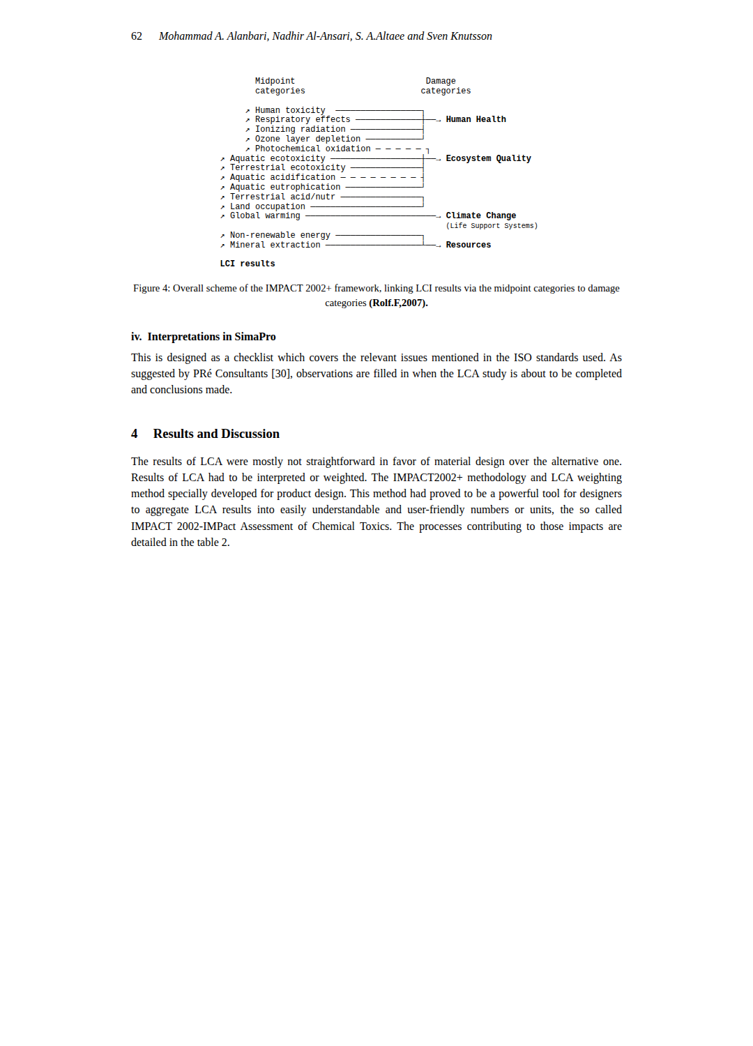62 Mohammad A. Alanbari, Nadhir Al-Ansari, S. A.Altaee and Sven Knutsson
Midpoint Damage categories categories ↗ Human toxicity ─────────────────┐ ↗ Respiratory effects ─────────────┼──→ Human Health ↗ Ionizing radiation ──────────────┤ ↗ Ozone layer depletion ───────────┘ ↗ Photochemical oxidation ─ ─ ─ ─ ─ ┐ ↗ Aquatic ecotoxicity ──────────────────┼──→ Ecosystem Quality ↗ Terrestrial ecotoxicity ──────────────┤ ↗ Aquatic acidification ─ ─ ─ ─ ─ ─ ─ ─ ┤ ↗ Aquatic eutrophication ───────────────┘ ↗ Terrestrial acid/nutr ────────────────┐ ↗ Land occupation ──────────────────────┘ ↗ Global warming ──────────────────────────→ Climate Change (Life Support Systems) ↗ Non-renewable energy ─────────────────┐ ↗ Mineral extraction ───────────────────┴──→ Resources LCI results
Figure 4: Overall scheme of the IMPACT 2002+ framework, linking LCI results via the midpoint categories to damage categories (Rolf.F,2007).
iv. Interpretations in SimaPro
This is designed as a checklist which covers the relevant issues mentioned in the ISO standards used. As suggested by PRé Consultants [30], observations are filled in when the LCA study is about to be completed and conclusions made.
4 Results and Discussion
The results of LCA were mostly not straightforward in favor of material design over the alternative one. Results of LCA had to be interpreted or weighted. The IMPACT2002+ methodology and LCA weighting method specially developed for product design. This method had proved to be a powerful tool for designers to aggregate LCA results into easily understandable and user-friendly numbers or units, the so called IMPACT 2002-IMPact Assessment of Chemical Toxics. The processes contributing to those impacts are detailed in the table 2.